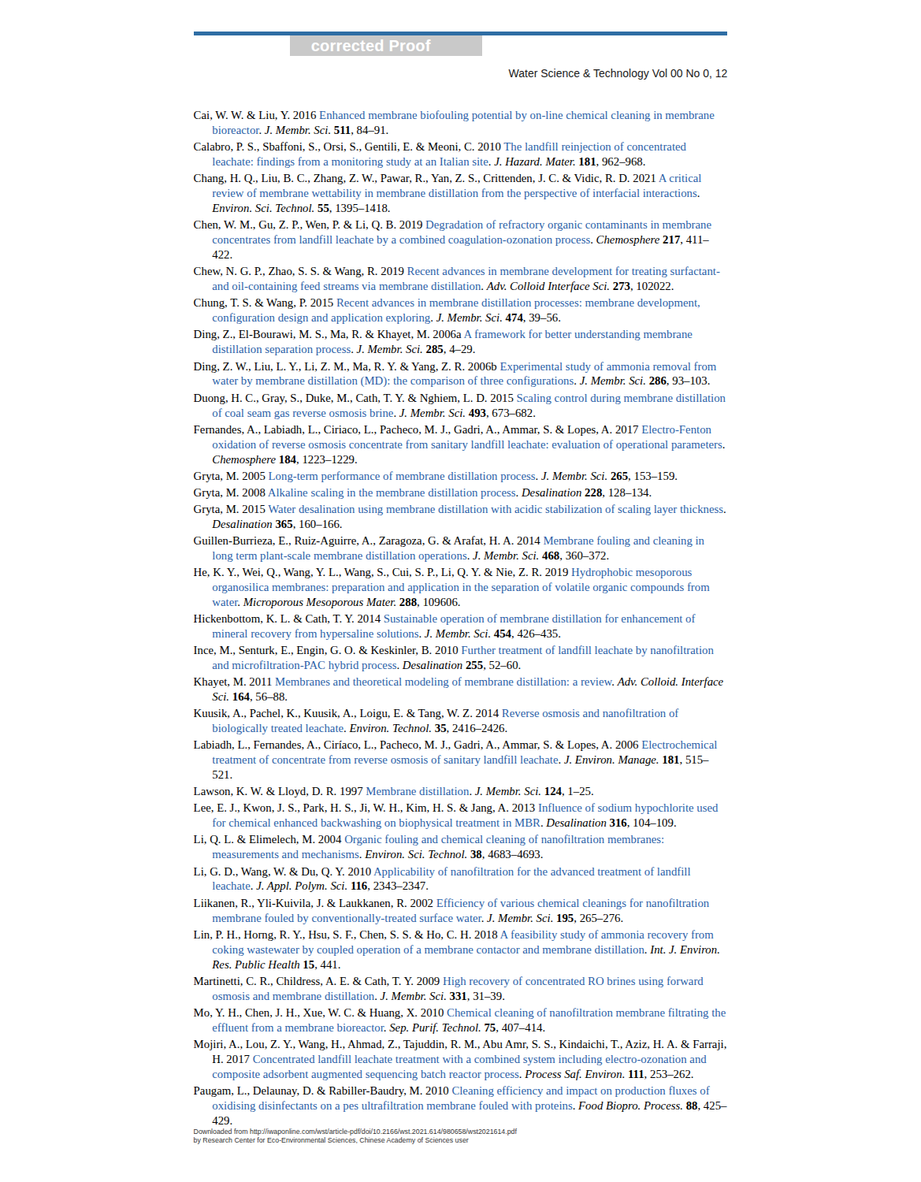corrected Proof
Water Science & Technology Vol 00 No 0, 12
Cai, W. W. & Liu, Y. 2016 Enhanced membrane biofouling potential by on-line chemical cleaning in membrane bioreactor. J. Membr. Sci. 511, 84–91.
Calabro, P. S., Sbaffoni, S., Orsi, S., Gentili, E. & Meoni, C. 2010 The landfill reinjection of concentrated leachate: findings from a monitoring study at an Italian site. J. Hazard. Mater. 181, 962–968.
Chang, H. Q., Liu, B. C., Zhang, Z. W., Pawar, R., Yan, Z. S., Crittenden, J. C. & Vidic, R. D. 2021 A critical review of membrane wettability in membrane distillation from the perspective of interfacial interactions. Environ. Sci. Technol. 55, 1395–1418.
Chen, W. M., Gu, Z. P., Wen, P. & Li, Q. B. 2019 Degradation of refractory organic contaminants in membrane concentrates from landfill leachate by a combined coagulation-ozonation process. Chemosphere 217, 411–422.
Chew, N. G. P., Zhao, S. S. & Wang, R. 2019 Recent advances in membrane development for treating surfactant- and oil-containing feed streams via membrane distillation. Adv. Colloid Interface Sci. 273, 102022.
Chung, T. S. & Wang, P. 2015 Recent advances in membrane distillation processes: membrane development, configuration design and application exploring. J. Membr. Sci. 474, 39–56.
Ding, Z., El-Bourawi, M. S., Ma, R. & Khayet, M. 2006a A framework for better understanding membrane distillation separation process. J. Membr. Sci. 285, 4–29.
Ding, Z. W., Liu, L. Y., Li, Z. M., Ma, R. Y. & Yang, Z. R. 2006b Experimental study of ammonia removal from water by membrane distillation (MD): the comparison of three configurations. J. Membr. Sci. 286, 93–103.
Duong, H. C., Gray, S., Duke, M., Cath, T. Y. & Nghiem, L. D. 2015 Scaling control during membrane distillation of coal seam gas reverse osmosis brine. J. Membr. Sci. 493, 673–682.
Fernandes, A., Labiadh, L., Ciriaco, L., Pacheco, M. J., Gadri, A., Ammar, S. & Lopes, A. 2017 Electro-Fenton oxidation of reverse osmosis concentrate from sanitary landfill leachate: evaluation of operational parameters. Chemosphere 184, 1223–1229.
Gryta, M. 2005 Long-term performance of membrane distillation process. J. Membr. Sci. 265, 153–159.
Gryta, M. 2008 Alkaline scaling in the membrane distillation process. Desalination 228, 128–134.
Gryta, M. 2015 Water desalination using membrane distillation with acidic stabilization of scaling layer thickness. Desalination 365, 160–166.
Guillen-Burrieza, E., Ruiz-Aguirre, A., Zaragoza, G. & Arafat, H. A. 2014 Membrane fouling and cleaning in long term plant-scale membrane distillation operations. J. Membr. Sci. 468, 360–372.
He, K. Y., Wei, Q., Wang, Y. L., Wang, S., Cui, S. P., Li, Q. Y. & Nie, Z. R. 2019 Hydrophobic mesoporous organosilica membranes: preparation and application in the separation of volatile organic compounds from water. Microporous Mesoporous Mater. 288, 109606.
Hickenbottom, K. L. & Cath, T. Y. 2014 Sustainable operation of membrane distillation for enhancement of mineral recovery from hypersaline solutions. J. Membr. Sci. 454, 426–435.
Ince, M., Senturk, E., Engin, G. O. & Keskinler, B. 2010 Further treatment of landfill leachate by nanofiltration and microfiltration-PAC hybrid process. Desalination 255, 52–60.
Khayet, M. 2011 Membranes and theoretical modeling of membrane distillation: a review. Adv. Colloid. Interface Sci. 164, 56–88.
Kuusik, A., Pachel, K., Kuusik, A., Loigu, E. & Tang, W. Z. 2014 Reverse osmosis and nanofiltration of biologically treated leachate. Environ. Technol. 35, 2416–2426.
Labiadh, L., Fernandes, A., Ciríaco, L., Pacheco, M. J., Gadri, A., Ammar, S. & Lopes, A. 2006 Electrochemical treatment of concentrate from reverse osmosis of sanitary landfill leachate. J. Environ. Manage. 181, 515–521.
Lawson, K. W. & Lloyd, D. R. 1997 Membrane distillation. J. Membr. Sci. 124, 1–25.
Lee, E. J., Kwon, J. S., Park, H. S., Ji, W. H., Kim, H. S. & Jang, A. 2013 Influence of sodium hypochlorite used for chemical enhanced backwashing on biophysical treatment in MBR. Desalination 316, 104–109.
Li, Q. L. & Elimelech, M. 2004 Organic fouling and chemical cleaning of nanofiltration membranes: measurements and mechanisms. Environ. Sci. Technol. 38, 4683–4693.
Li, G. D., Wang, W. & Du, Q. Y. 2010 Applicability of nanofiltration for the advanced treatment of landfill leachate. J. Appl. Polym. Sci. 116, 2343–2347.
Liikanen, R., Yli-Kuivila, J. & Laukkanen, R. 2002 Efficiency of various chemical cleanings for nanofiltration membrane fouled by conventionally-treated surface water. J. Membr. Sci. 195, 265–276.
Lin, P. H., Horng, R. Y., Hsu, S. F., Chen, S. S. & Ho, C. H. 2018 A feasibility study of ammonia recovery from coking wastewater by coupled operation of a membrane contactor and membrane distillation. Int. J. Environ. Res. Public Health 15, 441.
Martinetti, C. R., Childress, A. E. & Cath, T. Y. 2009 High recovery of concentrated RO brines using forward osmosis and membrane distillation. J. Membr. Sci. 331, 31–39.
Mo, Y. H., Chen, J. H., Xue, W. C. & Huang, X. 2010 Chemical cleaning of nanofiltration membrane filtrating the effluent from a membrane bioreactor. Sep. Purif. Technol. 75, 407–414.
Mojiri, A., Lou, Z. Y., Wang, H., Ahmad, Z., Tajuddin, R. M., Abu Amr, S. S., Kindaichi, T., Aziz, H. A. & Farraji, H. 2017 Concentrated landfill leachate treatment with a combined system including electro-ozonation and composite adsorbent augmented sequencing batch reactor process. Process Saf. Environ. 111, 253–262.
Paugam, L., Delaunay, D. & Rabiller-Baudry, M. 2010 Cleaning efficiency and impact on production fluxes of oxidising disinfectants on a pes ultrafiltration membrane fouled with proteins. Food Biopro. Process. 88, 425–429.
Downloaded from http://iwaponline.com/wst/article-pdf/doi/10.2166/wst.2021.614/980658/wst2021614.pdf
by Research Center for Eco-Environmental Sciences, Chinese Academy of Sciences user